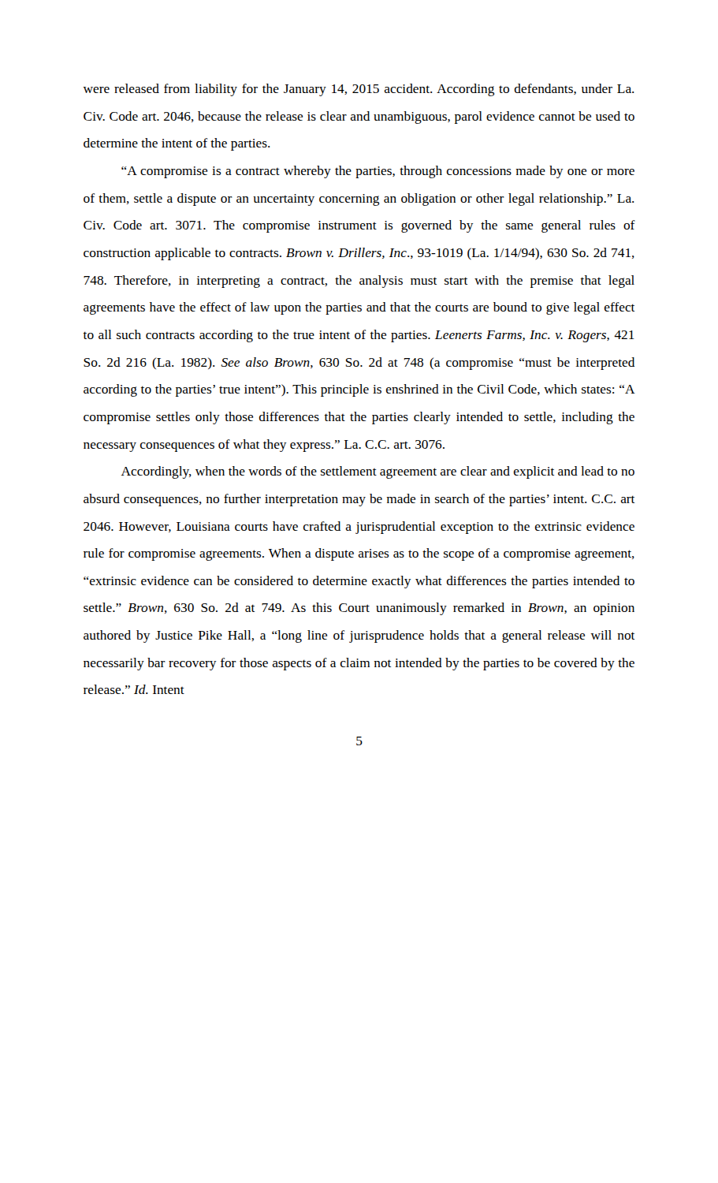were released from liability for the January 14, 2015 accident. According to defendants, under La. Civ. Code art. 2046, because the release is clear and unambiguous, parol evidence cannot be used to determine the intent of the parties.
“A compromise is a contract whereby the parties, through concessions made by one or more of them, settle a dispute or an uncertainty concerning an obligation or other legal relationship.” La. Civ. Code art. 3071. The compromise instrument is governed by the same general rules of construction applicable to contracts. Brown v. Drillers, Inc., 93-1019 (La. 1/14/94), 630 So. 2d 741, 748. Therefore, in interpreting a contract, the analysis must start with the premise that legal agreements have the effect of law upon the parties and that the courts are bound to give legal effect to all such contracts according to the true intent of the parties. Leenerts Farms, Inc. v. Rogers, 421 So. 2d 216 (La. 1982). See also Brown, 630 So. 2d at 748 (a compromise “must be interpreted according to the parties’ true intent”). This principle is enshrined in the Civil Code, which states: “A compromise settles only those differences that the parties clearly intended to settle, including the necessary consequences of what they express.” La. C.C. art. 3076.
Accordingly, when the words of the settlement agreement are clear and explicit and lead to no absurd consequences, no further interpretation may be made in search of the parties’ intent. C.C. art 2046. However, Louisiana courts have crafted a jurisprudential exception to the extrinsic evidence rule for compromise agreements. When a dispute arises as to the scope of a compromise agreement, “extrinsic evidence can be considered to determine exactly what differences the parties intended to settle.” Brown, 630 So. 2d at 749. As this Court unanimously remarked in Brown, an opinion authored by Justice Pike Hall, a “long line of jurisprudence holds that a general release will not necessarily bar recovery for those aspects of a claim not intended by the parties to be covered by the release.” Id. Intent
5